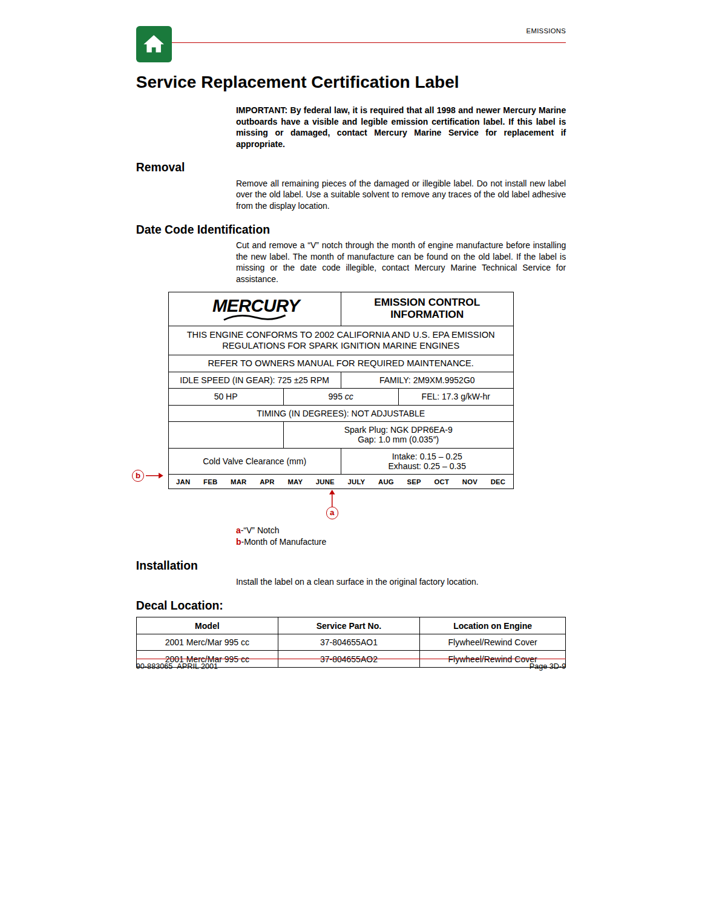EMISSIONS
Service Replacement Certification Label
IMPORTANT: By federal law, it is required that all 1998 and newer Mercury Marine outboards have a visible and legible emission certification label. If this label is missing or damaged, contact Mercury Marine Service for replacement if appropriate.
Removal
Remove all remaining pieces of the damaged or illegible label. Do not install new label over the old label. Use a suitable solvent to remove any traces of the old label adhesive from the display location.
Date Code Identification
Cut and remove a “V” notch through the month of engine manufacture before installing the new label. The month of manufacture can be found on the old label. If the label is missing or the date code illegible, contact Mercury Marine Technical Service for assistance.
| MERCURY | EMISSION CONTROL INFORMATION |
| THIS ENGINE CONFORMS TO 2002 CALIFORNIA AND U.S. EPA EMISSION REGULATIONS FOR SPARK IGNITION MARINE ENGINES |
| REFER TO OWNERS MANUAL FOR REQUIRED MAINTENANCE. |
| IDLE SPEED (IN GEAR): 725 ±25 RPM | FAMILY: 2M9XM.9952G0 |
| 50 HP | 995 cc | FEL: 17.3 g/kW-hr |
| TIMING (IN DEGREES): NOT ADJUSTABLE |
| | Spark Plug: NGK DPR6EA-9 Gap: 1.0 mm (0.035″) |
| Cold Valve Clearance (mm) | Intake: 0.15 – 0.25 Exhaust: 0.25 – 0.35 |
| JAN FEB MAR APR MAY JUNE JULY AUG SEP OCT NOV DEC |
b
a
a-“V” Notch
b-Month of Manufacture
Installation
Install the label on a clean surface in the original factory location.
Decal Location:
| Model | Service Part No. | Location on Engine |
| --- | --- | --- |
| 2001 Merc/Mar 995 cc | 37-804655AO1 | Flywheel/Rewind Cover |
| 2001 Merc/Mar 995 cc | 37-804655AO2 | Flywheel/Rewind Cover |
90-883065 APRIL 2001 Page 3D-9